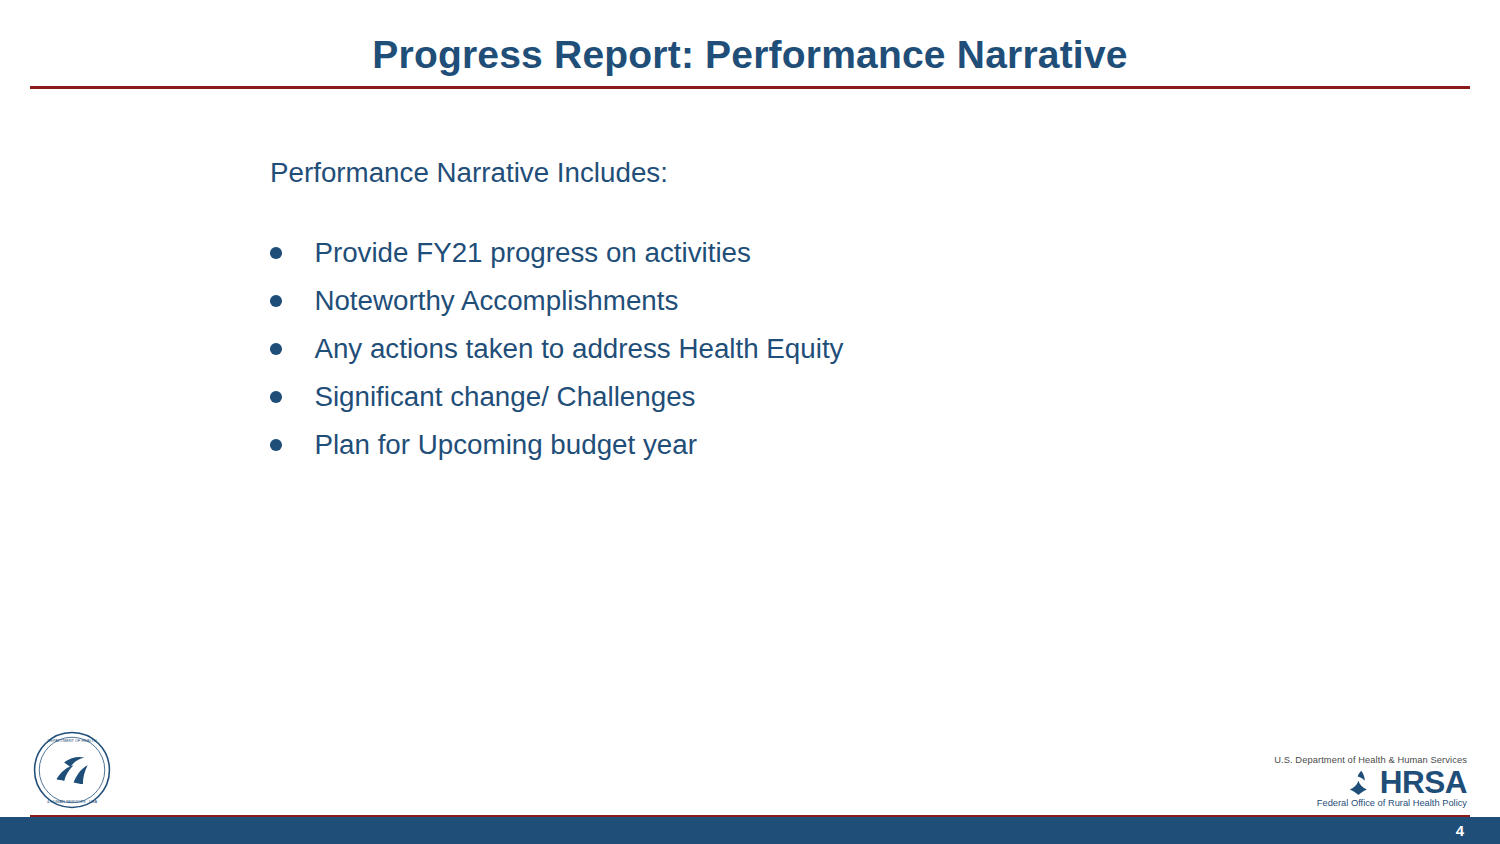Progress Report: Performance Narrative
Performance Narrative Includes:
Provide FY21 progress on activities
Noteworthy Accomplishments
Any actions taken to address Health Equity
Significant change/ Challenges
Plan for Upcoming budget year
DEPARTMENT OF HEALTH & HUMAN SERVICES · USA
U.S. Department of Health & Human Services
HRSA
Federal Office of Rural Health Policy
4